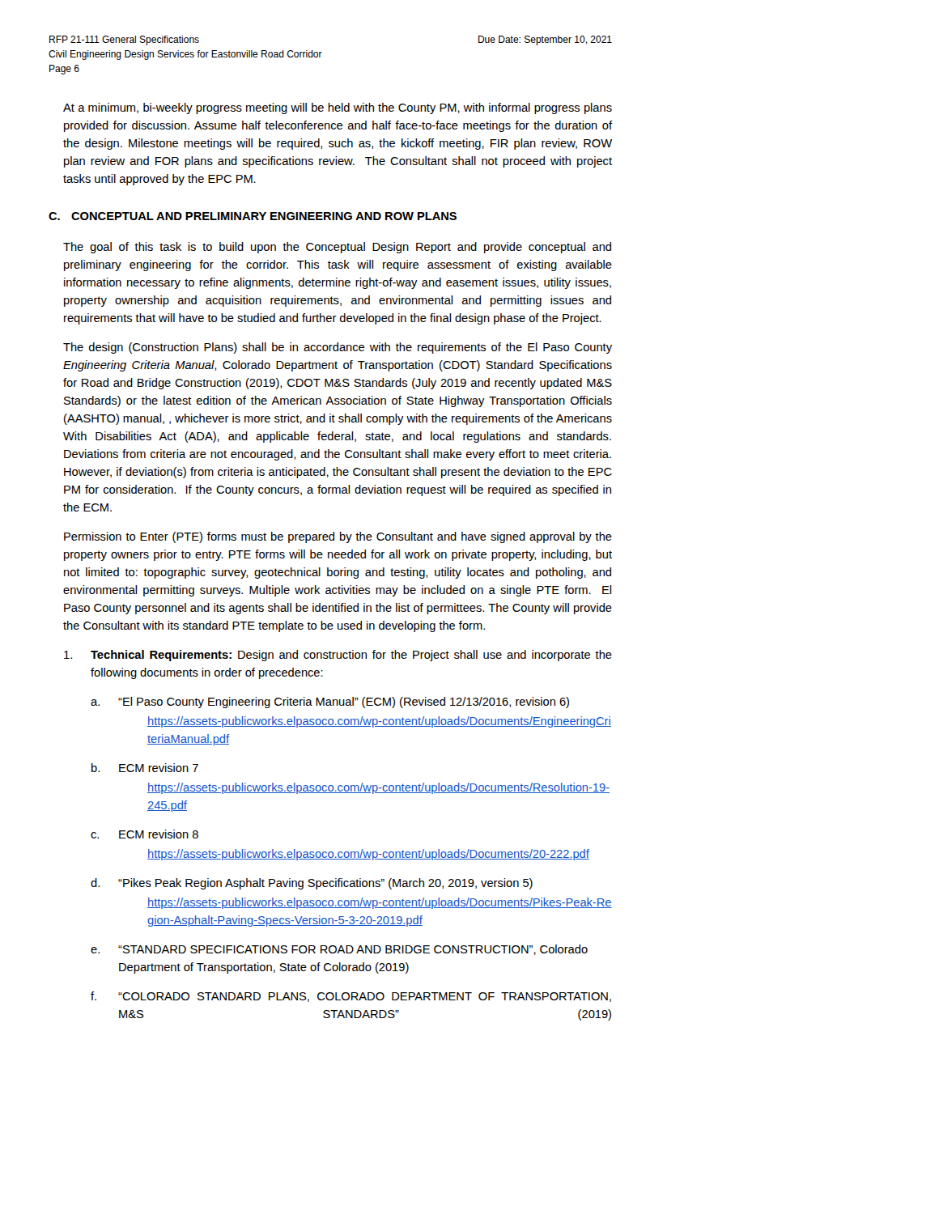RFP 21-111 General Specifications
Civil Engineering Design Services for Eastonville Road Corridor
Page 6
Due Date: September 10, 2021
At a minimum, bi-weekly progress meeting will be held with the County PM, with informal progress plans provided for discussion. Assume half teleconference and half face-to-face meetings for the duration of the design. Milestone meetings will be required, such as, the kickoff meeting, FIR plan review, ROW plan review and FOR plans and specifications review. The Consultant shall not proceed with project tasks until approved by the EPC PM.
C. Conceptual and Preliminary Engineering and ROW Plans
The goal of this task is to build upon the Conceptual Design Report and provide conceptual and preliminary engineering for the corridor. This task will require assessment of existing available information necessary to refine alignments, determine right-of-way and easement issues, utility issues, property ownership and acquisition requirements, and environmental and permitting issues and requirements that will have to be studied and further developed in the final design phase of the Project.
The design (Construction Plans) shall be in accordance with the requirements of the El Paso County Engineering Criteria Manual, Colorado Department of Transportation (CDOT) Standard Specifications for Road and Bridge Construction (2019), CDOT M&S Standards (July 2019 and recently updated M&S Standards) or the latest edition of the American Association of State Highway Transportation Officials (AASHTO) manual, , whichever is more strict, and it shall comply with the requirements of the Americans With Disabilities Act (ADA), and applicable federal, state, and local regulations and standards. Deviations from criteria are not encouraged, and the Consultant shall make every effort to meet criteria. However, if deviation(s) from criteria is anticipated, the Consultant shall present the deviation to the EPC PM for consideration. If the County concurs, a formal deviation request will be required as specified in the ECM.
Permission to Enter (PTE) forms must be prepared by the Consultant and have signed approval by the property owners prior to entry. PTE forms will be needed for all work on private property, including, but not limited to: topographic survey, geotechnical boring and testing, utility locates and potholing, and environmental permitting surveys. Multiple work activities may be included on a single PTE form. El Paso County personnel and its agents shall be identified in the list of permittees. The County will provide the Consultant with its standard PTE template to be used in developing the form.
1.
Technical Requirements: Design and construction for the Project shall use and incorporate the following documents in order of precedence:
a.
“El Paso County Engineering Criteria Manual” (ECM) (Revised 12/13/2016, revision 6)
https://assets-publicworks.elpasoco.com/wp-content/uploads/Documents/EngineeringCriteriaManual.pdf
b.
ECM revision 7
https://assets-publicworks.elpasoco.com/wp-content/uploads/Documents/Resolution-19-245.pdf
c.
ECM revision 8
https://assets-publicworks.elpasoco.com/wp-content/uploads/Documents/20-222.pdf
d.
“Pikes Peak Region Asphalt Paving Specifications” (March 20, 2019, version 5)
https://assets-publicworks.elpasoco.com/wp-content/uploads/Documents/Pikes-Peak-Region-Asphalt-Paving-Specs-Version-5-3-20-2019.pdf
e.
“STANDARD SPECIFICATIONS FOR ROAD AND BRIDGE CONSTRUCTION”, Colorado Department of Transportation, State of Colorado (2019)
f.
“COLORADO STANDARD PLANS, COLORADO DEPARTMENT OF TRANSPORTATION, M&S STANDARDS” (2019)